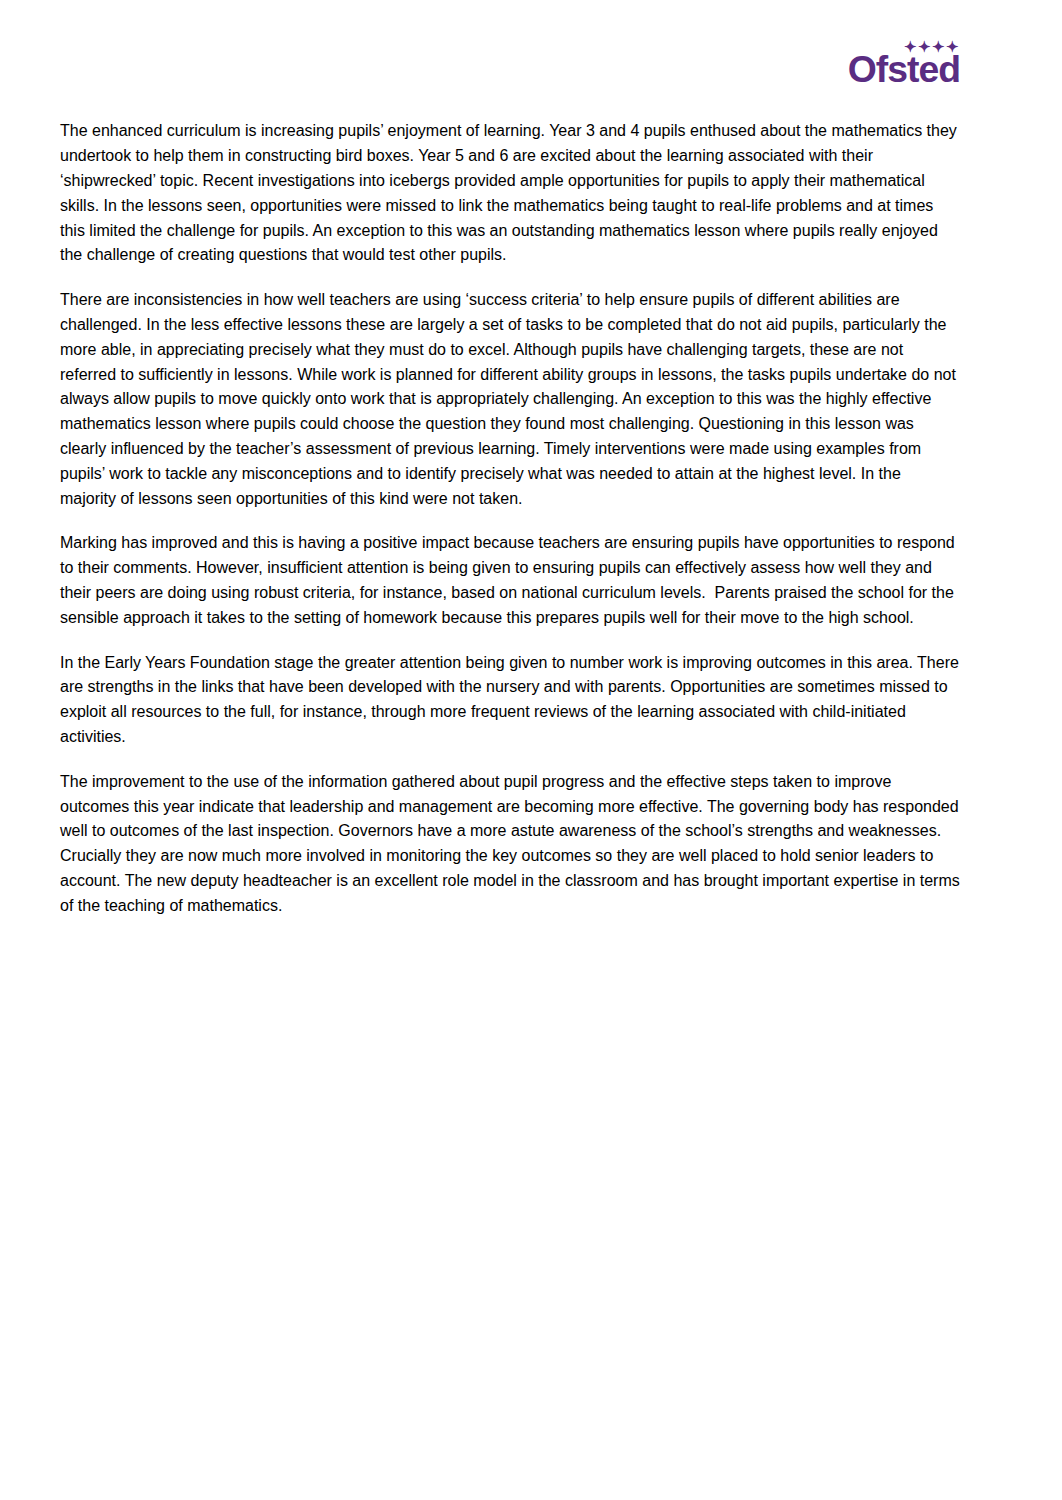✦✦✦✦ Ofsted
The enhanced curriculum is increasing pupils’ enjoyment of learning. Year 3 and 4 pupils enthused about the mathematics they undertook to help them in constructing bird boxes. Year 5 and 6 are excited about the learning associated with their ‘shipwrecked’ topic. Recent investigations into icebergs provided ample opportunities for pupils to apply their mathematical skills. In the lessons seen, opportunities were missed to link the mathematics being taught to real-life problems and at times this limited the challenge for pupils. An exception to this was an outstanding mathematics lesson where pupils really enjoyed the challenge of creating questions that would test other pupils.
There are inconsistencies in how well teachers are using ‘success criteria’ to help ensure pupils of different abilities are challenged. In the less effective lessons these are largely a set of tasks to be completed that do not aid pupils, particularly the more able, in appreciating precisely what they must do to excel. Although pupils have challenging targets, these are not referred to sufficiently in lessons. While work is planned for different ability groups in lessons, the tasks pupils undertake do not always allow pupils to move quickly onto work that is appropriately challenging. An exception to this was the highly effective mathematics lesson where pupils could choose the question they found most challenging. Questioning in this lesson was clearly influenced by the teacher’s assessment of previous learning. Timely interventions were made using examples from pupils’ work to tackle any misconceptions and to identify precisely what was needed to attain at the highest level. In the majority of lessons seen opportunities of this kind were not taken.
Marking has improved and this is having a positive impact because teachers are ensuring pupils have opportunities to respond to their comments. However, insufficient attention is being given to ensuring pupils can effectively assess how well they and their peers are doing using robust criteria, for instance, based on national curriculum levels. Parents praised the school for the sensible approach it takes to the setting of homework because this prepares pupils well for their move to the high school.
In the Early Years Foundation stage the greater attention being given to number work is improving outcomes in this area. There are strengths in the links that have been developed with the nursery and with parents. Opportunities are sometimes missed to exploit all resources to the full, for instance, through more frequent reviews of the learning associated with child-initiated activities.
The improvement to the use of the information gathered about pupil progress and the effective steps taken to improve outcomes this year indicate that leadership and management are becoming more effective. The governing body has responded well to outcomes of the last inspection. Governors have a more astute awareness of the school’s strengths and weaknesses. Crucially they are now much more involved in monitoring the key outcomes so they are well placed to hold senior leaders to account. The new deputy headteacher is an excellent role model in the classroom and has brought important expertise in terms of the teaching of mathematics.